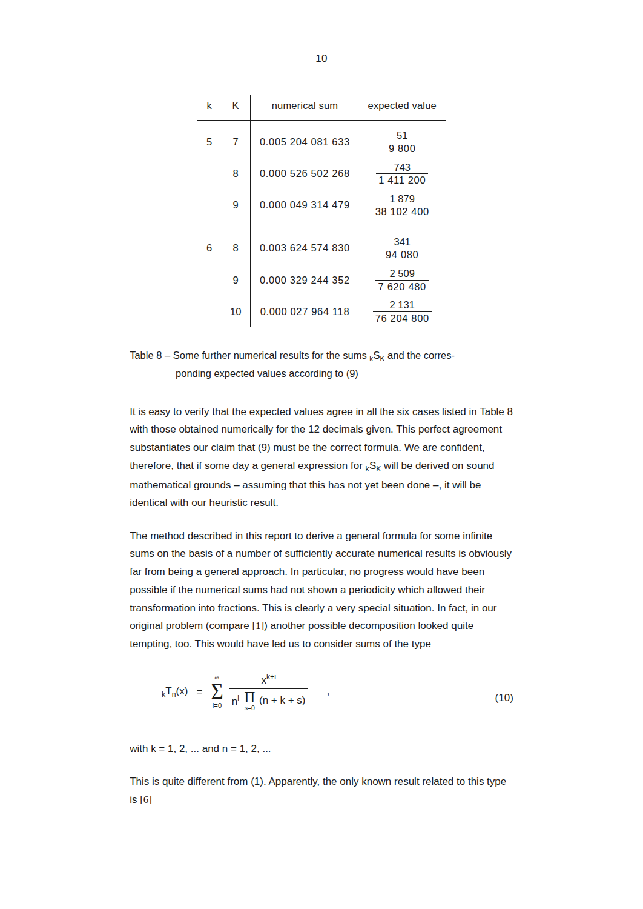10
| k | K | numerical sum | expected value |
| --- | --- | --- | --- |
| 5 | 7 | 0.005 204 081 633 | 51 9 800 |
| | 8 | 0.000 526 502 268 | 743 1 411 200 |
| | 9 | 0.000 049 314 479 | 1 879 38 102 400 |
| 6 | 8 | 0.003 624 574 830 | 341 94 080 |
| | 9 | 0.000 329 244 352 | 2 509 7 620 480 |
| | 10 | 0.000 027 964 118 | 2 131 76 204 800 |
Table 8 – Some further numerical results for the sums k SK and the corres- ponding expected values according to (9)
It is easy to verify that the expected values agree in all the six cases listed in Table 8 with those obtained numerically for the 12 decimals given. This perfect agreement substantiates our claim that (9) must be the correct formula. We are confident, therefore, that if some day a general expression for k SK will be derived on sound mathematical grounds – assuming that this has not yet been done –, it will be identical with our heuristic result.
The method described in this report to derive a general formula for some infinite sums on the basis of a number of sufficiently accurate numerical results is obviously far from being a general approach. In particular, no progress would have been possible if the numerical sums had not shown a periodicity which allowed their transformation into fractions. This is clearly a very special situation. In fact, in our original problem (compare [1]) another possible decomposition looked quite tempting, too. This would have led us to consider sums of the type
(10)
k Tn(x) = ∞ Σ i=0 xk+i ni Π s=0 (n + k + s) ,
with k = 1, 2, ... and n = 1, 2, ...
This is quite different from (1). Apparently, the only known result related to this type is [6]